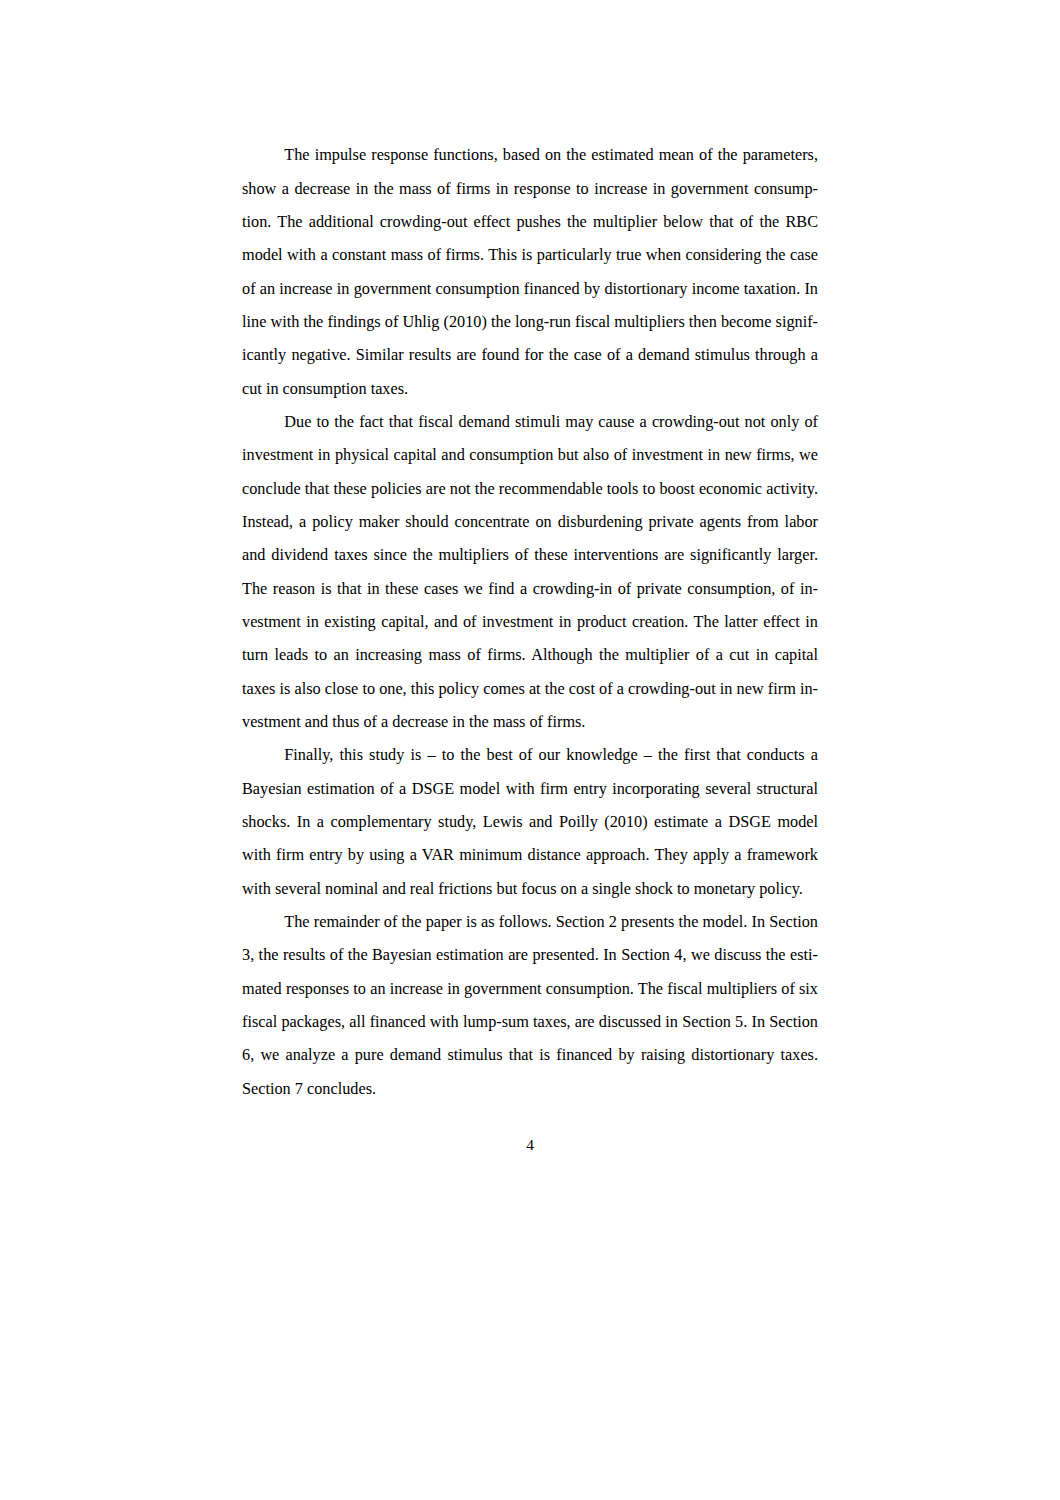The impulse response functions, based on the estimated mean of the parameters, show a decrease in the mass of firms in response to increase in government consumption. The additional crowding-out effect pushes the multiplier below that of the RBC model with a constant mass of firms. This is particularly true when considering the case of an increase in government consumption financed by distortionary income taxation. In line with the findings of Uhlig (2010) the long-run fiscal multipliers then become significantly negative. Similar results are found for the case of a demand stimulus through a cut in consumption taxes.
Due to the fact that fiscal demand stimuli may cause a crowding-out not only of investment in physical capital and consumption but also of investment in new firms, we conclude that these policies are not the recommendable tools to boost economic activity. Instead, a policy maker should concentrate on disburdening private agents from labor and dividend taxes since the multipliers of these interventions are significantly larger. The reason is that in these cases we find a crowding-in of private consumption, of investment in existing capital, and of investment in product creation. The latter effect in turn leads to an increasing mass of firms. Although the multiplier of a cut in capital taxes is also close to one, this policy comes at the cost of a crowding-out in new firm investment and thus of a decrease in the mass of firms.
Finally, this study is – to the best of our knowledge – the first that conducts a Bayesian estimation of a DSGE model with firm entry incorporating several structural shocks. In a complementary study, Lewis and Poilly (2010) estimate a DSGE model with firm entry by using a VAR minimum distance approach. They apply a framework with several nominal and real frictions but focus on a single shock to monetary policy.
The remainder of the paper is as follows. Section 2 presents the model. In Section 3, the results of the Bayesian estimation are presented. In Section 4, we discuss the estimated responses to an increase in government consumption. The fiscal multipliers of six fiscal packages, all financed with lump-sum taxes, are discussed in Section 5. In Section 6, we analyze a pure demand stimulus that is financed by raising distortionary taxes. Section 7 concludes.
4